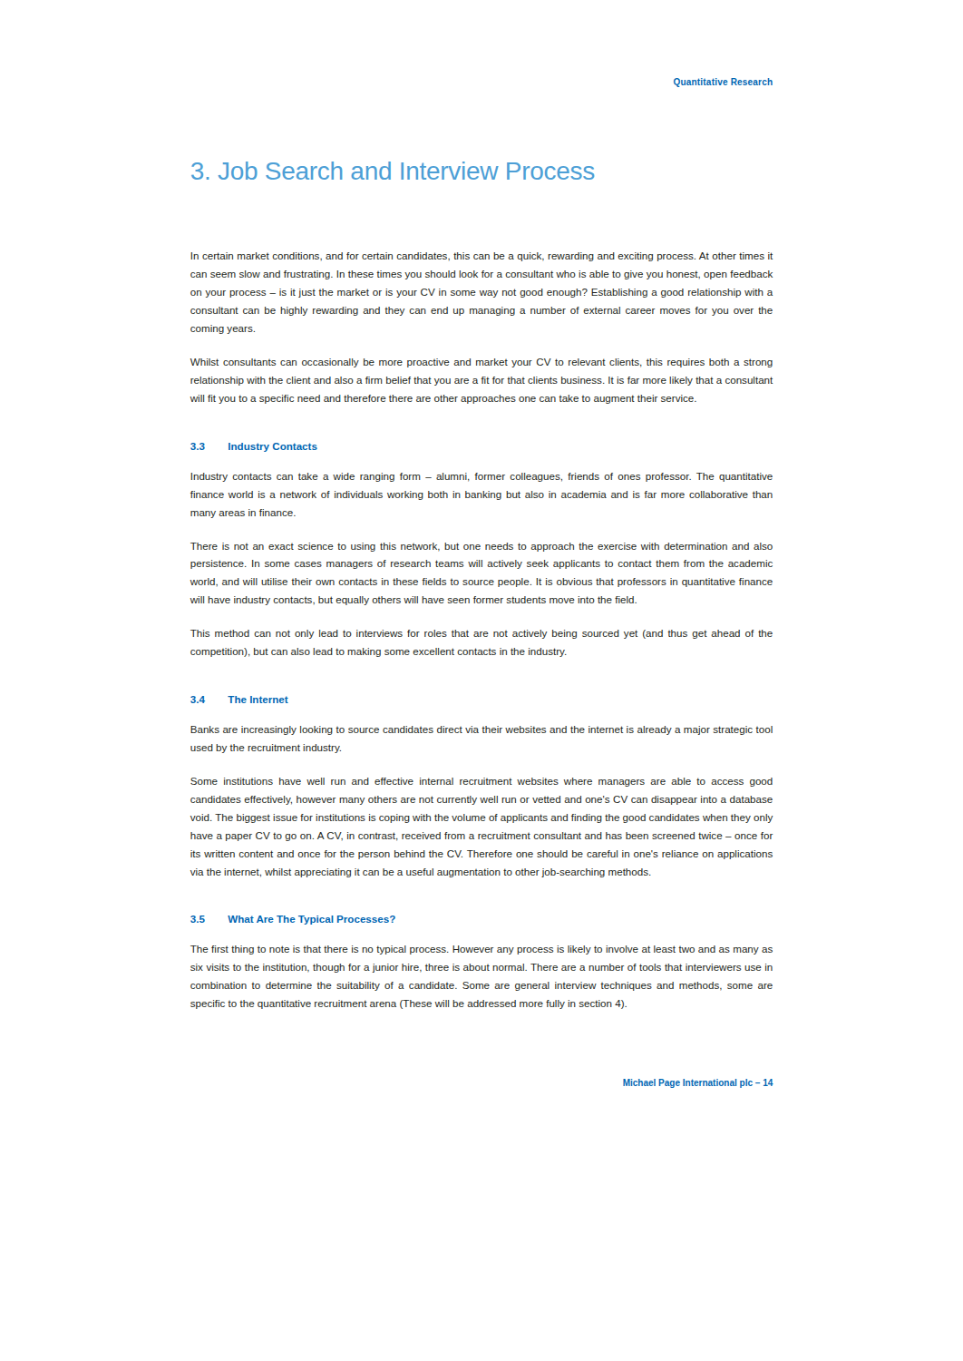Quantitative Research
3. Job Search and Interview Process
In certain market conditions, and for certain candidates, this can be a quick, rewarding and exciting process. At other times it can seem slow and frustrating. In these times you should look for a consultant who is able to give you honest, open feedback on your process – is it just the market or is your CV in some way not good enough? Establishing a good relationship with a consultant can be highly rewarding and they can end up managing a number of external career moves for you over the coming years.
Whilst consultants can occasionally be more proactive and market your CV to relevant clients, this requires both a strong relationship with the client and also a firm belief that you are a fit for that clients business. It is far more likely that a consultant will fit you to a specific need and therefore there are other approaches one can take to augment their service.
3.3 Industry Contacts
Industry contacts can take a wide ranging form – alumni, former colleagues, friends of ones professor. The quantitative finance world is a network of individuals working both in banking but also in academia and is far more collaborative than many areas in finance.
There is not an exact science to using this network, but one needs to approach the exercise with determination and also persistence. In some cases managers of research teams will actively seek applicants to contact them from the academic world, and will utilise their own contacts in these fields to source people. It is obvious that professors in quantitative finance will have industry contacts, but equally others will have seen former students move into the field.
This method can not only lead to interviews for roles that are not actively being sourced yet (and thus get ahead of the competition), but can also lead to making some excellent contacts in the industry.
3.4 The Internet
Banks are increasingly looking to source candidates direct via their websites and the internet is already a major strategic tool used by the recruitment industry.
Some institutions have well run and effective internal recruitment websites where managers are able to access good candidates effectively, however many others are not currently well run or vetted and one's CV can disappear into a database void. The biggest issue for institutions is coping with the volume of applicants and finding the good candidates when they only have a paper CV to go on. A CV, in contrast, received from a recruitment consultant and has been screened twice – once for its written content and once for the person behind the CV. Therefore one should be careful in one's reliance on applications via the internet, whilst appreciating it can be a useful augmentation to other job-searching methods.
3.5 What Are The Typical Processes?
The first thing to note is that there is no typical process. However any process is likely to involve at least two and as many as six visits to the institution, though for a junior hire, three is about normal. There are a number of tools that interviewers use in combination to determine the suitability of a candidate. Some are general interview techniques and methods, some are specific to the quantitative recruitment arena (These will be addressed more fully in section 4).
Michael Page International plc – 14